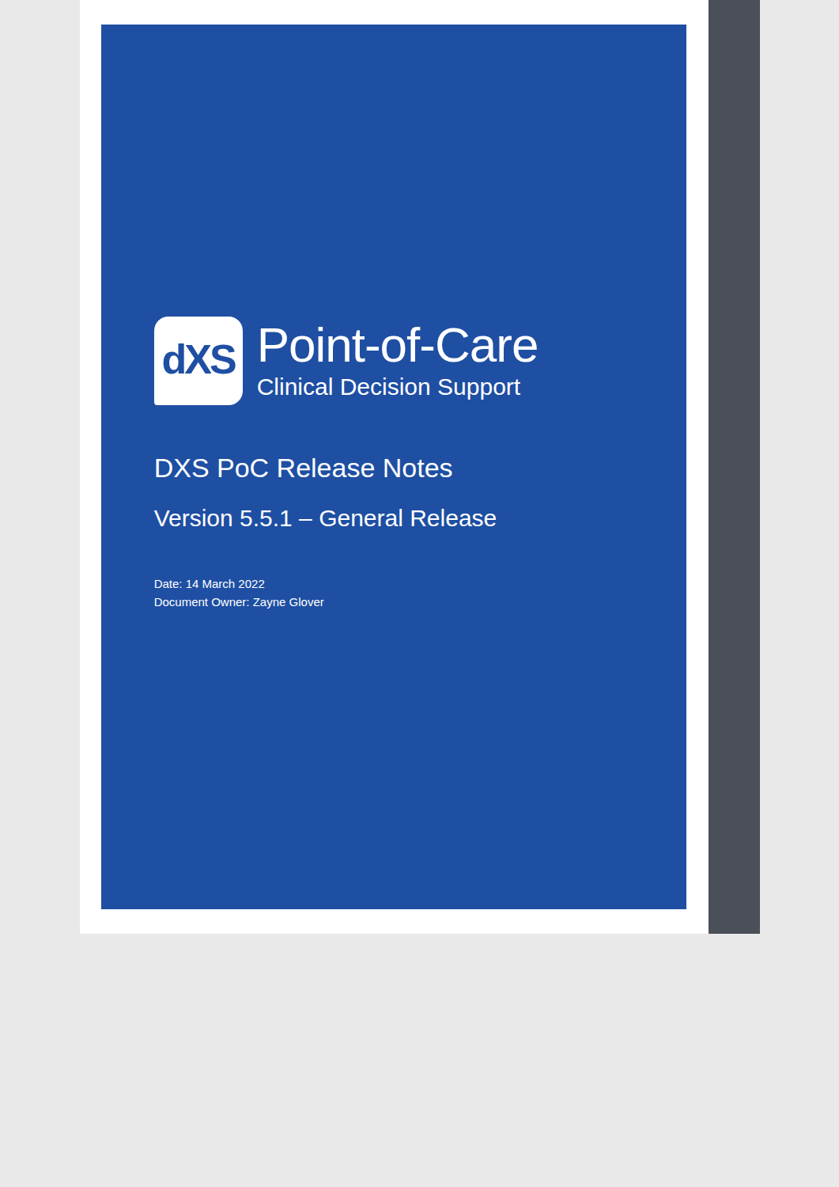dXS
Point-of-Care
Clinical Decision Support
DXS PoC Release Notes
Version 5.5.1 – General Release
Date: 14 March 2022
Document Owner: Zayne Glover